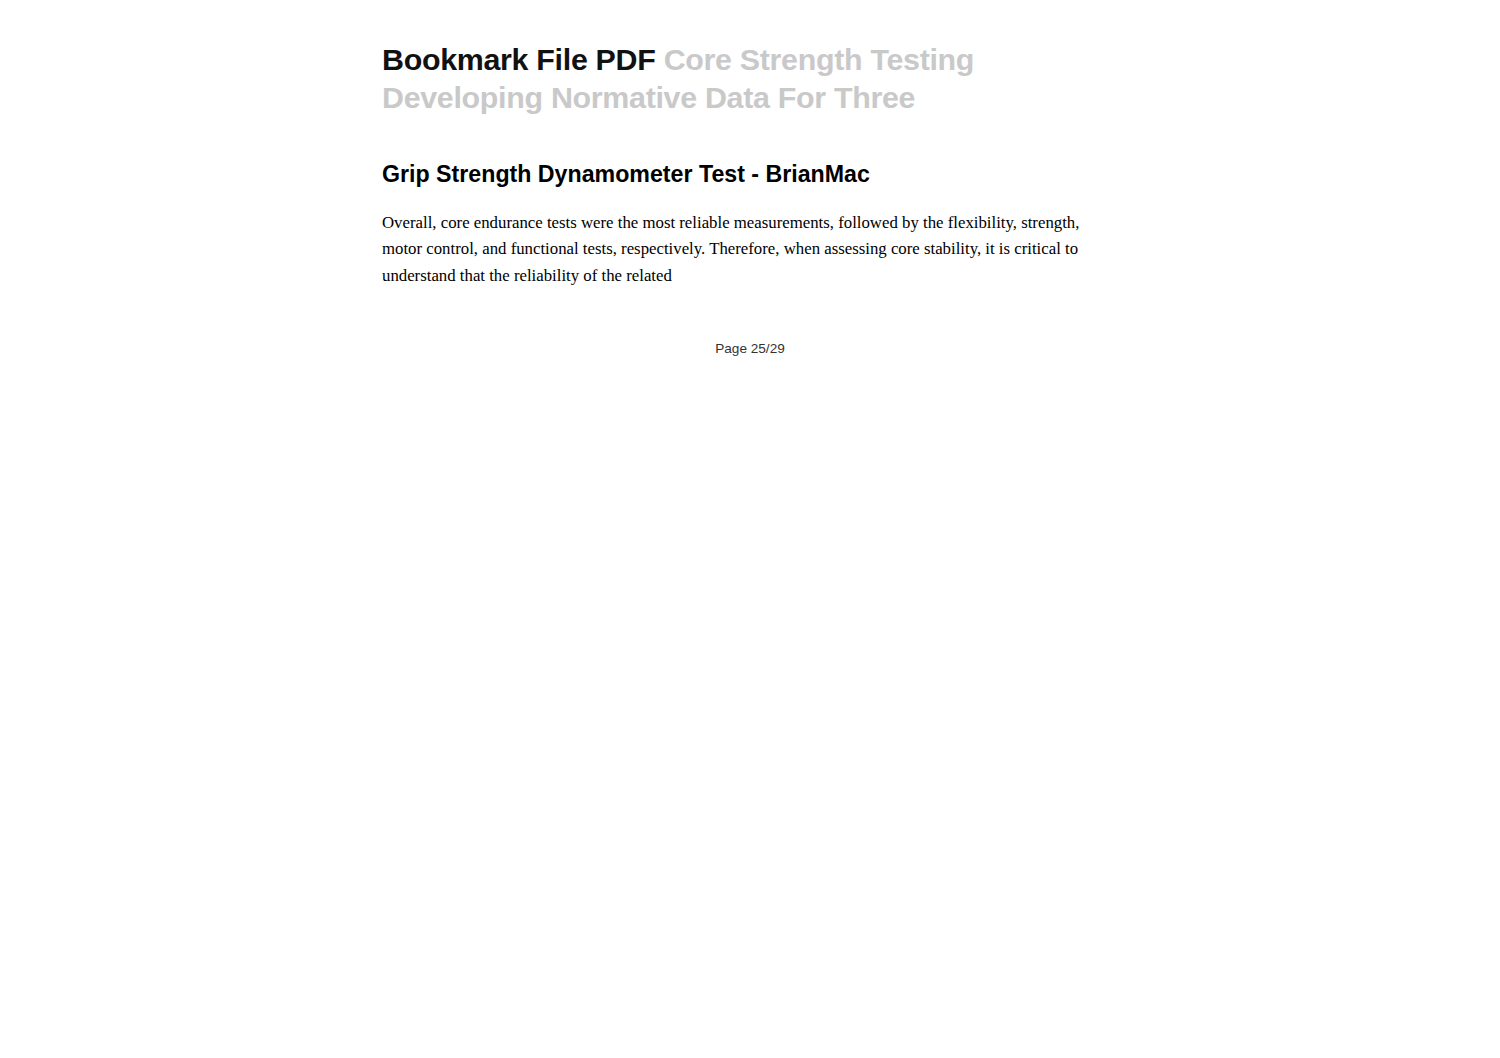Bookmark File PDF Core Strength Testing Developing Normative Data For Three
Grip Strength Dynamometer Test - BrianMac
Overall, core endurance tests were the most reliable measurements, followed by the flexibility, strength, motor control, and functional tests, respectively. Therefore, when assessing core stability, it is critical to understand that the reliability of the related
Page 25/29